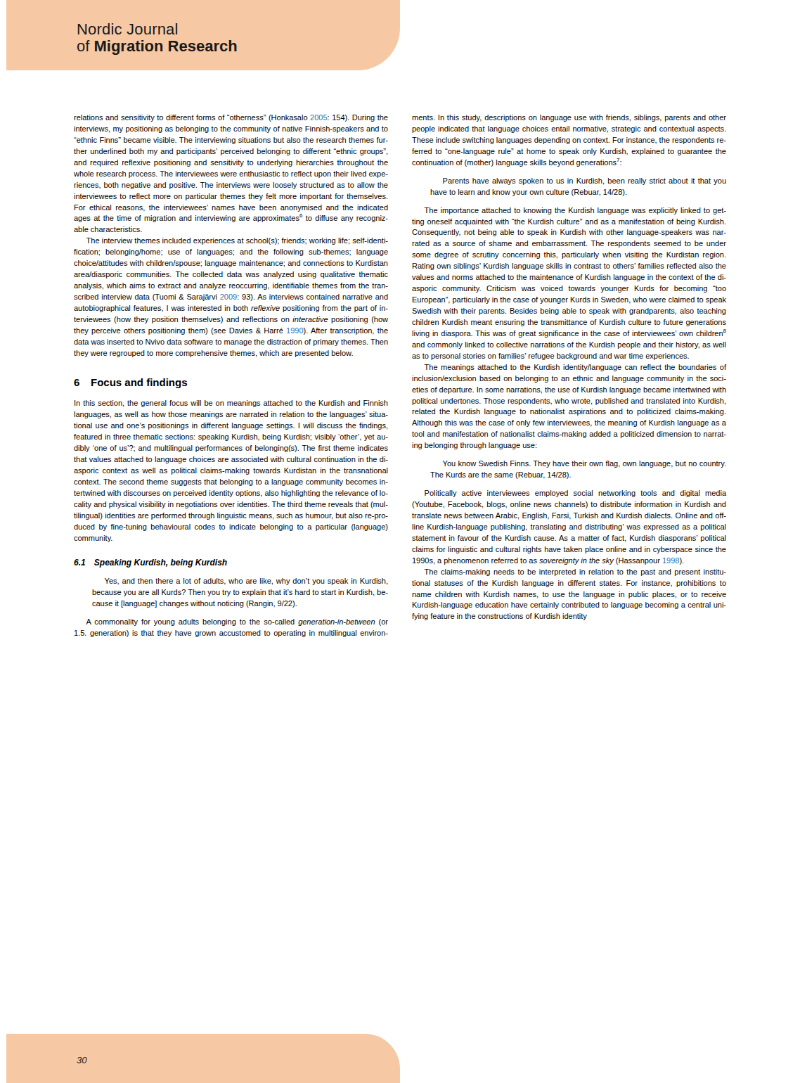Nordic Journal
of Migration Research
relations and sensitivity to different forms of “otherness” (Honkasalo 2005: 154). During the interviews, my positioning as belonging to the community of native Finnish-speakers and to “ethnic Finns” became visible. The interviewing situations but also the research themes further underlined both my and participants’ perceived belonging to different “ethnic groups”, and required reflexive positioning and sensitivity to underlying hierarchies throughout the whole research process. The interviewees were enthusiastic to reflect upon their lived experiences, both negative and positive. The interviews were loosely structured as to allow the interviewees to reflect more on particular themes they felt more important for themselves. For ethical reasons, the interviewees’ names have been anonymised and the indicated ages at the time of migration and interviewing are approximates6 to diffuse any recognizable characteristics.
The interview themes included experiences at school(s); friends; working life; self-identification; belonging/home; use of languages; and the following sub-themes; language choice/attitudes with children/spouse; language maintenance; and connections to Kurdistan area/diasporic communities. The collected data was analyzed using qualitative thematic analysis, which aims to extract and analyze reoccurring, identifiable themes from the transcribed interview data (Tuomi & Sarajärvi 2009: 93). As interviews contained narrative and autobiographical features, I was interested in both reflexive positioning from the part of interviewees (how they position themselves) and reflections on interactive positioning (how they perceive others positioning them) (see Davies & Harré 1990). After transcription, the data was inserted to Nvivo data software to manage the distraction of primary themes. Then they were regrouped to more comprehensive themes, which are presented below.
6 Focus and findings
In this section, the general focus will be on meanings attached to the Kurdish and Finnish languages, as well as how those meanings are narrated in relation to the languages’ situational use and one’s positionings in different language settings. I will discuss the findings, featured in three thematic sections: speaking Kurdish, being Kurdish; visibly ‘other’, yet audibly ‘one of us’?; and multilingual performances of belonging(s). The first theme indicates that values attached to language choices are associated with cultural continuation in the diasporic context as well as political claims-making towards Kurdistan in the transnational context. The second theme suggests that belonging to a language community becomes intertwined with discourses on perceived identity options, also highlighting the relevance of locality and physical visibility in negotiations over identities. The third theme reveals that (multilingual) identities are performed through linguistic means, such as humour, but also re-produced by fine-tuning behavioural codes to indicate belonging to a particular (language) community.
6.1 Speaking Kurdish, being Kurdish
Yes, and then there a lot of adults, who are like, why don’t you speak in Kurdish, because you are all Kurds? Then you try to explain that it’s hard to start in Kurdish, because it [language] changes without noticing (Rangin, 9/22).
A commonality for young adults belonging to the so-called generation-in-between (or 1.5. generation) is that they have grown accustomed to operating in multilingual environments. In this study, descriptions on language use with friends, siblings, parents and other people indicated that language choices entail normative, strategic and contextual aspects. These include switching languages depending on context. For instance, the respondents referred to “one-language rule” at home to speak only Kurdish, explained to guarantee the continuation of (mother) language skills beyond generations7:
Parents have always spoken to us in Kurdish, been really strict about it that you have to learn and know your own culture (Rebuar, 14/28).
The importance attached to knowing the Kurdish language was explicitly linked to getting oneself acquainted with “the Kurdish culture” and as a manifestation of being Kurdish. Consequently, not being able to speak in Kurdish with other language-speakers was narrated as a source of shame and embarrassment. The respondents seemed to be under some degree of scrutiny concerning this, particularly when visiting the Kurdistan region. Rating own siblings’ Kurdish language skills in contrast to others’ families reflected also the values and norms attached to the maintenance of Kurdish language in the context of the diasporic community. Criticism was voiced towards younger Kurds for becoming “too European”, particularly in the case of younger Kurds in Sweden, who were claimed to speak Swedish with their parents. Besides being able to speak with grandparents, also teaching children Kurdish meant ensuring the transmittance of Kurdish culture to future generations living in diaspora. This was of great significance in the case of interviewees’ own children8 and commonly linked to collective narrations of the Kurdish people and their history, as well as to personal stories on families’ refugee background and war time experiences.
The meanings attached to the Kurdish identity/language can reflect the boundaries of inclusion/exclusion based on belonging to an ethnic and language community in the societies of departure. In some narrations, the use of Kurdish language became intertwined with political undertones. Those respondents, who wrote, published and translated into Kurdish, related the Kurdish language to nationalist aspirations and to politicized claims-making. Although this was the case of only few interviewees, the meaning of Kurdish language as a tool and manifestation of nationalist claims-making added a politicized dimension to narrating belonging through language use:
You know Swedish Finns. They have their own flag, own language, but no country. The Kurds are the same (Rebuar, 14/28).
Politically active interviewees employed social networking tools and digital media (Youtube, Facebook, blogs, online news channels) to distribute information in Kurdish and translate news between Arabic, English, Farsi, Turkish and Kurdish dialects. Online and offline Kurdish-language publishing, translating and distributing’ was expressed as a political statement in favour of the Kurdish cause. As a matter of fact, Kurdish diasporans’ political claims for linguistic and cultural rights have taken place online and in cyberspace since the 1990s, a phenomenon referred to as sovereignty in the sky (Hassanpour 1998).
The claims-making needs to be interpreted in relation to the past and present institutional statuses of the Kurdish language in different states. For instance, prohibitions to name children with Kurdish names, to use the language in public places, or to receive Kurdish-language education have certainly contributed to language becoming a central unifying feature in the constructions of Kurdish identity
30